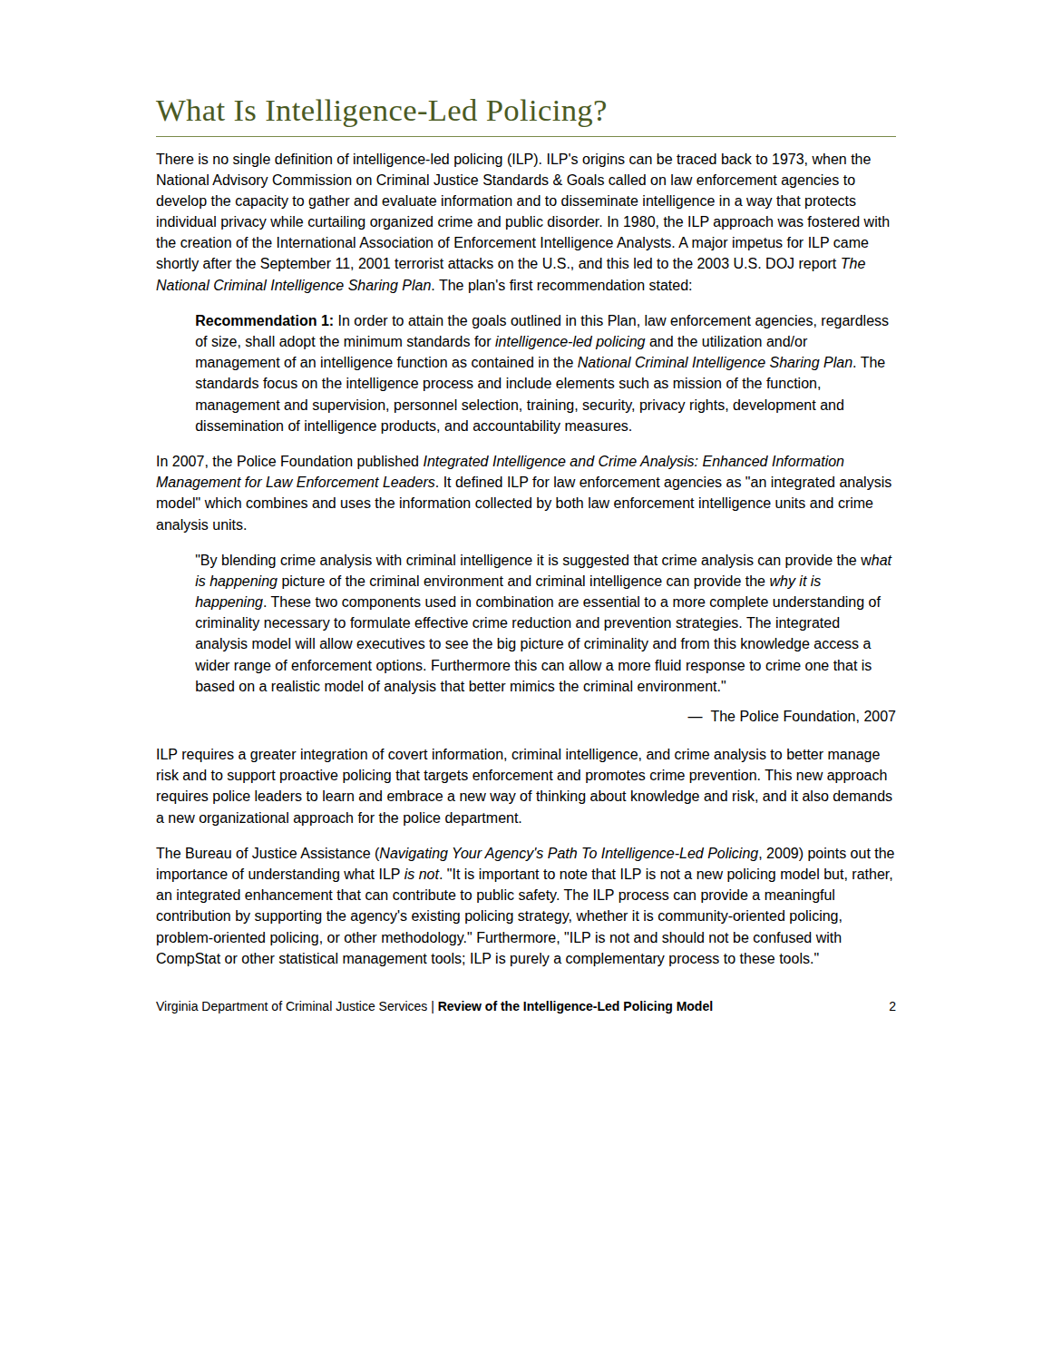What Is Intelligence-Led Policing?
There is no single definition of intelligence-led policing (ILP). ILP's origins can be traced back to 1973, when the National Advisory Commission on Criminal Justice Standards & Goals called on law enforcement agencies to develop the capacity to gather and evaluate information and to disseminate intelligence in a way that protects individual privacy while curtailing organized crime and public disorder. In 1980, the ILP approach was fostered with the creation of the International Association of Enforcement Intelligence Analysts. A major impetus for ILP came shortly after the September 11, 2001 terrorist attacks on the U.S., and this led to the 2003 U.S. DOJ report The National Criminal Intelligence Sharing Plan. The plan's first recommendation stated:
Recommendation 1: In order to attain the goals outlined in this Plan, law enforcement agencies, regardless of size, shall adopt the minimum standards for intelligence-led policing and the utilization and/or management of an intelligence function as contained in the National Criminal Intelligence Sharing Plan. The standards focus on the intelligence process and include elements such as mission of the function, management and supervision, personnel selection, training, security, privacy rights, development and dissemination of intelligence products, and accountability measures.
In 2007, the Police Foundation published Integrated Intelligence and Crime Analysis: Enhanced Information Management for Law Enforcement Leaders. It defined ILP for law enforcement agencies as "an integrated analysis model" which combines and uses the information collected by both law enforcement intelligence units and crime analysis units.
"By blending crime analysis with criminal intelligence it is suggested that crime analysis can provide the what is happening picture of the criminal environment and criminal intelligence can provide the why it is happening. These two components used in combination are essential to a more complete understanding of criminality necessary to formulate effective crime reduction and prevention strategies. The integrated analysis model will allow executives to see the big picture of criminality and from this knowledge access a wider range of enforcement options. Furthermore this can allow a more fluid response to crime one that is based on a realistic model of analysis that better mimics the criminal environment."
— The Police Foundation, 2007
ILP requires a greater integration of covert information, criminal intelligence, and crime analysis to better manage risk and to support proactive policing that targets enforcement and promotes crime prevention. This new approach requires police leaders to learn and embrace a new way of thinking about knowledge and risk, and it also demands a new organizational approach for the police department.
The Bureau of Justice Assistance (Navigating Your Agency's Path To Intelligence-Led Policing, 2009) points out the importance of understanding what ILP is not. "It is important to note that ILP is not a new policing model but, rather, an integrated enhancement that can contribute to public safety. The ILP process can provide a meaningful contribution by supporting the agency's existing policing strategy, whether it is community-oriented policing, problem-oriented policing, or other methodology." Furthermore, "ILP is not and should not be confused with CompStat or other statistical management tools; ILP is purely a complementary process to these tools."
Virginia Department of Criminal Justice Services | Review of the Intelligence-Led Policing Model 2